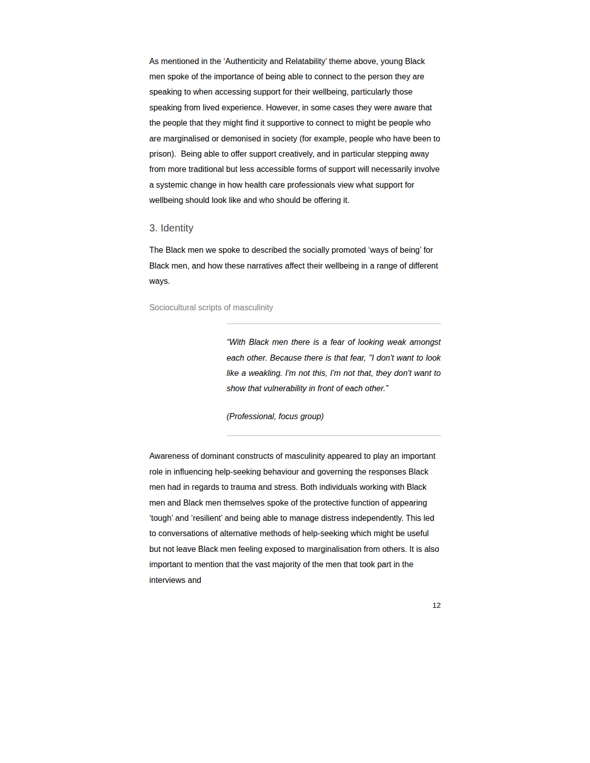As mentioned in the ‘Authenticity and Relatability’ theme above, young Black men spoke of the importance of being able to connect to the person they are speaking to when accessing support for their wellbeing, particularly those speaking from lived experience. However, in some cases they were aware that the people that they might find it supportive to connect to might be people who are marginalised or demonised in society (for example, people who have been to prison). Being able to offer support creatively, and in particular stepping away from more traditional but less accessible forms of support will necessarily involve a systemic change in how health care professionals view what support for wellbeing should look like and who should be offering it.
3. Identity
The Black men we spoke to described the socially promoted ‘ways of being’ for Black men, and how these narratives affect their wellbeing in a range of different ways.
Sociocultural scripts of masculinity
“With Black men there is a fear of looking weak amongst each other. Because there is that fear, "I don't want to look like a weakling. I'm not this, I'm not that, they don't want to show that vulnerability in front of each other.”
(Professional, focus group)
Awareness of dominant constructs of masculinity appeared to play an important role in influencing help-seeking behaviour and governing the responses Black men had in regards to trauma and stress. Both individuals working with Black men and Black men themselves spoke of the protective function of appearing ‘tough’ and ‘resilient’ and being able to manage distress independently. This led to conversations of alternative methods of help-seeking which might be useful but not leave Black men feeling exposed to marginalisation from others. It is also important to mention that the vast majority of the men that took part in the interviews and
12